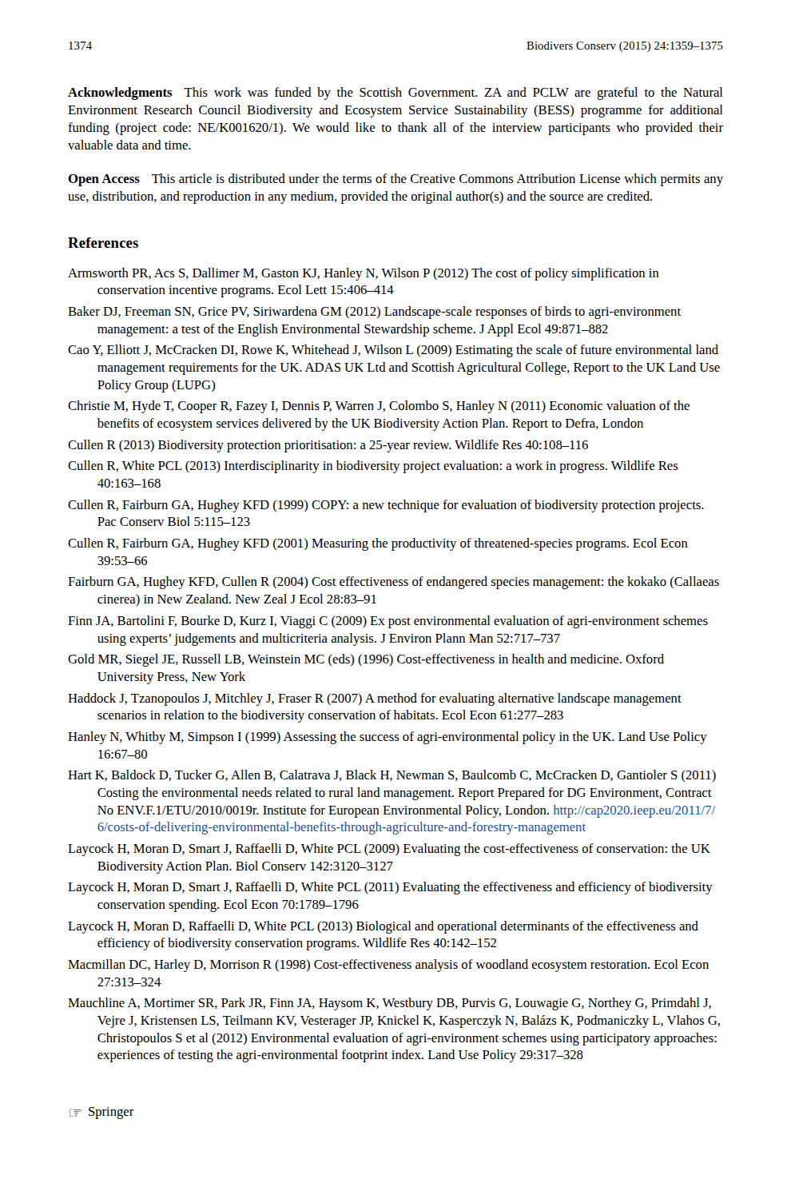1374 Biodivers Conserv (2015) 24:1359–1375
Acknowledgments This work was funded by the Scottish Government. ZA and PCLW are grateful to the Natural Environment Research Council Biodiversity and Ecosystem Service Sustainability (BESS) programme for additional funding (project code: NE/K001620/1). We would like to thank all of the interview participants who provided their valuable data and time.
Open Access This article is distributed under the terms of the Creative Commons Attribution License which permits any use, distribution, and reproduction in any medium, provided the original author(s) and the source are credited.
References
Armsworth PR, Acs S, Dallimer M, Gaston KJ, Hanley N, Wilson P (2012) The cost of policy simplification in conservation incentive programs. Ecol Lett 15:406–414
Baker DJ, Freeman SN, Grice PV, Siriwardena GM (2012) Landscape-scale responses of birds to agri-environment management: a test of the English Environmental Stewardship scheme. J Appl Ecol 49:871–882
Cao Y, Elliott J, McCracken DI, Rowe K, Whitehead J, Wilson L (2009) Estimating the scale of future environmental land management requirements for the UK. ADAS UK Ltd and Scottish Agricultural College, Report to the UK Land Use Policy Group (LUPG)
Christie M, Hyde T, Cooper R, Fazey I, Dennis P, Warren J, Colombo S, Hanley N (2011) Economic valuation of the benefits of ecosystem services delivered by the UK Biodiversity Action Plan. Report to Defra, London
Cullen R (2013) Biodiversity protection prioritisation: a 25-year review. Wildlife Res 40:108–116
Cullen R, White PCL (2013) Interdisciplinarity in biodiversity project evaluation: a work in progress. Wildlife Res 40:163–168
Cullen R, Fairburn GA, Hughey KFD (1999) COPY: a new technique for evaluation of biodiversity protection projects. Pac Conserv Biol 5:115–123
Cullen R, Fairburn GA, Hughey KFD (2001) Measuring the productivity of threatened-species programs. Ecol Econ 39:53–66
Fairburn GA, Hughey KFD, Cullen R (2004) Cost effectiveness of endangered species management: the kokako (Callaeas cinerea) in New Zealand. New Zeal J Ecol 28:83–91
Finn JA, Bartolini F, Bourke D, Kurz I, Viaggi C (2009) Ex post environmental evaluation of agri-environment schemes using experts’ judgements and multicriteria analysis. J Environ Plann Man 52:717–737
Gold MR, Siegel JE, Russell LB, Weinstein MC (eds) (1996) Cost-effectiveness in health and medicine. Oxford University Press, New York
Haddock J, Tzanopoulos J, Mitchley J, Fraser R (2007) A method for evaluating alternative landscape management scenarios in relation to the biodiversity conservation of habitats. Ecol Econ 61:277–283
Hanley N, Whitby M, Simpson I (1999) Assessing the success of agri-environmental policy in the UK. Land Use Policy 16:67–80
Hart K, Baldock D, Tucker G, Allen B, Calatrava J, Black H, Newman S, Baulcomb C, McCracken D, Gantioler S (2011) Costing the environmental needs related to rural land management. Report Prepared for DG Environment, Contract No ENV.F.1/ETU/2010/0019r. Institute for European Environmental Policy, London. http://cap2020.ieep.eu/2011/7/6/costs-of-delivering-environmental-benefits-through-agriculture-and-forestry-management
Laycock H, Moran D, Smart J, Raffaelli D, White PCL (2009) Evaluating the cost-effectiveness of conservation: the UK Biodiversity Action Plan. Biol Conserv 142:3120–3127
Laycock H, Moran D, Smart J, Raffaelli D, White PCL (2011) Evaluating the effectiveness and efficiency of biodiversity conservation spending. Ecol Econ 70:1789–1796
Laycock H, Moran D, Raffaelli D, White PCL (2013) Biological and operational determinants of the effectiveness and efficiency of biodiversity conservation programs. Wildlife Res 40:142–152
Macmillan DC, Harley D, Morrison R (1998) Cost-effectiveness analysis of woodland ecosystem restoration. Ecol Econ 27:313–324
Mauchline A, Mortimer SR, Park JR, Finn JA, Haysom K, Westbury DB, Purvis G, Louwagie G, Northey G, Primdahl J, Vejre J, Kristensen LS, Teilmann KV, Vesterager JP, Knickel K, Kasperczyk N, Balázs K, Podmaniczky L, Vlahos G, Christopoulos S et al (2012) Environmental evaluation of agri-environment schemes using participatory approaches: experiences of testing the agri-environmental footprint index. Land Use Policy 29:317–328
☞ Springer